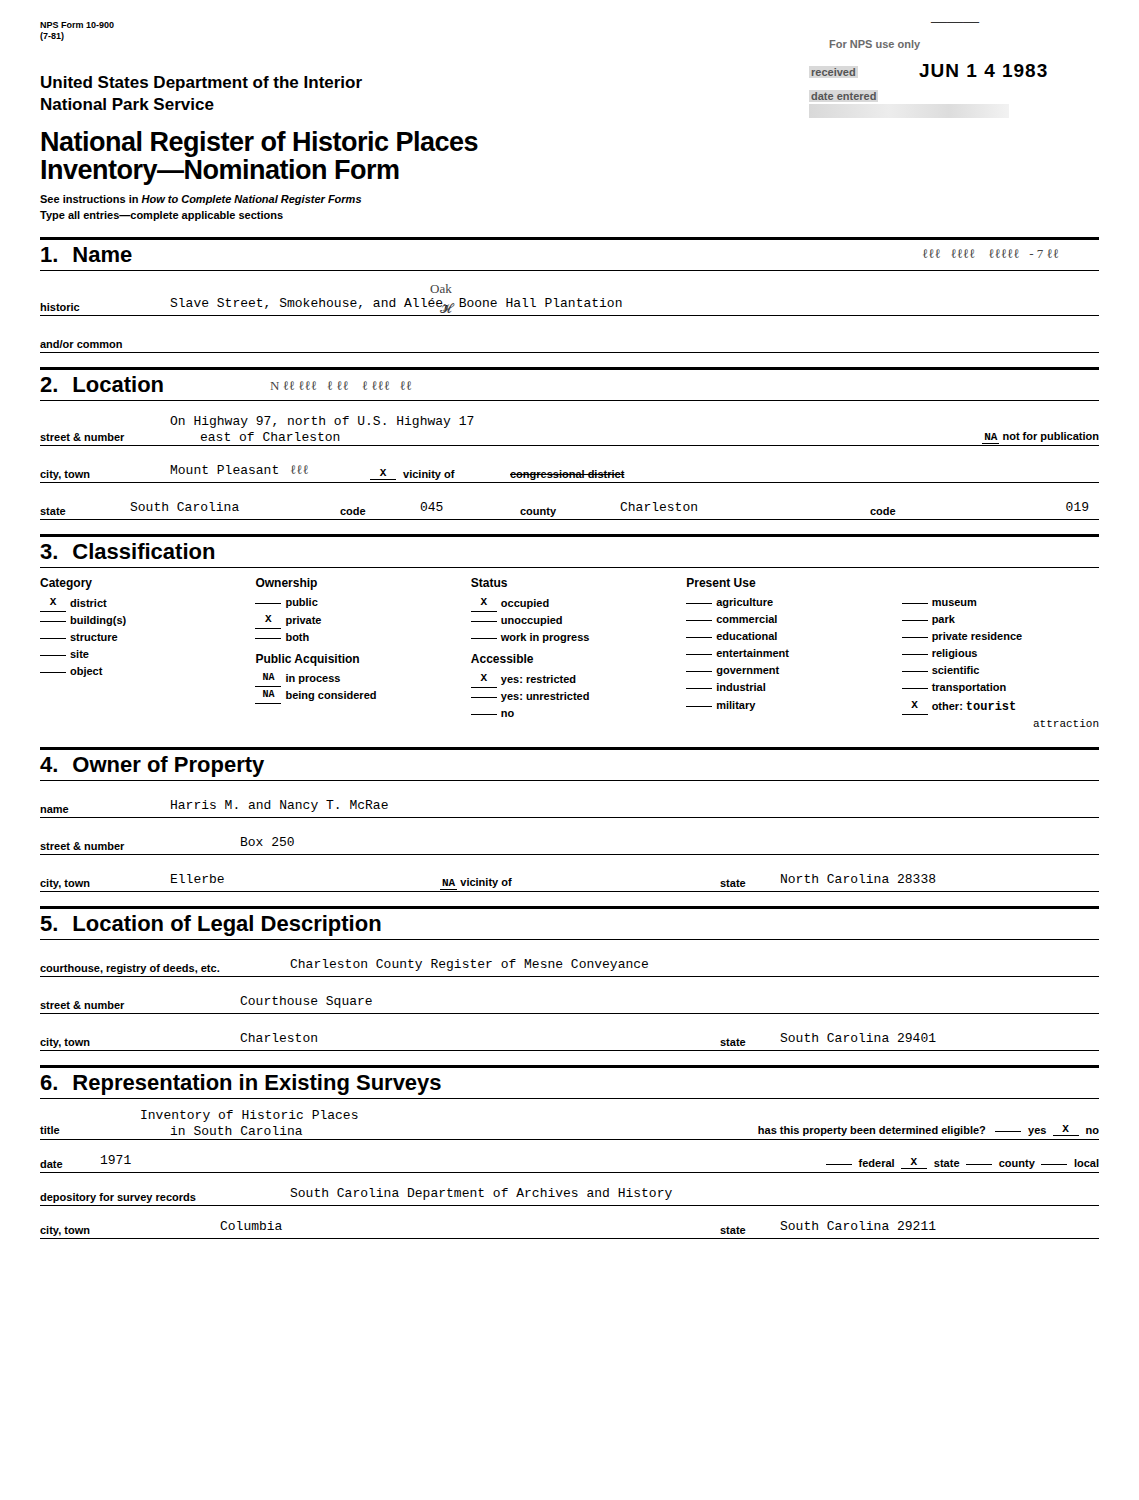NPS Form 10-900
(7-81)
———
United States Department of the Interior
National Park Service
National Register of Historic Places
Inventory—Nomination Form
See instructions in How to Complete National Register Forms
Type all entries—complete applicable sections
For NPS use only
received JUN 1 4 1983
date entered
1.
Name
ℓℓℓ ℓℓℓℓ ℓℓℓℓℓ - 7 ℓℓ
historic Slave Street, Smokehouse, and Allée, Boone Hall Plantation Oak 𝓗
and/or common
2.
Location
N ℓℓ ℓℓℓ ℓ ℓℓ ℓ ℓℓℓ ℓℓ
street & number On Highway 97, north of U.S. Highway 17 east of Charleston NA not for publication
city, town Mount Pleasant ℓℓℓ X vicinity of congressional district
state South Carolina code 045 county Charleston code 019
3.
Classification
Category
Xdistrict
building(s)
structure
site
object
Ownership
public
Xprivate
both
Public Acquisition
NAin process
NAbeing considered
Status
Xoccupied
unoccupied
work in progress
Accessible
Xyes: restricted
yes: unrestricted
no
Present Use
agriculture
commercial
educational
entertainment
government
industrial
military
museum
park
private residence
religious
scientific
transportation
Xother: tourist
attraction
4.
Owner of Property
name Harris M. and Nancy T. McRae
street & number Box 250
city, town Ellerbe NA vicinity of state North Carolina 28338
5.
Location of Legal Description
courthouse, registry of deeds, etc. Charleston County Register of Mesne Conveyance
street & number Courthouse Square
city, town Charleston state South Carolina 29401
6.
Representation in Existing Surveys
title Inventory of Historic Places in South Carolina has this property been determined eligible? yes X no
date 1971 federal X state county local
depository for survey records South Carolina Department of Archives and History
city, town Columbia state South Carolina 29211